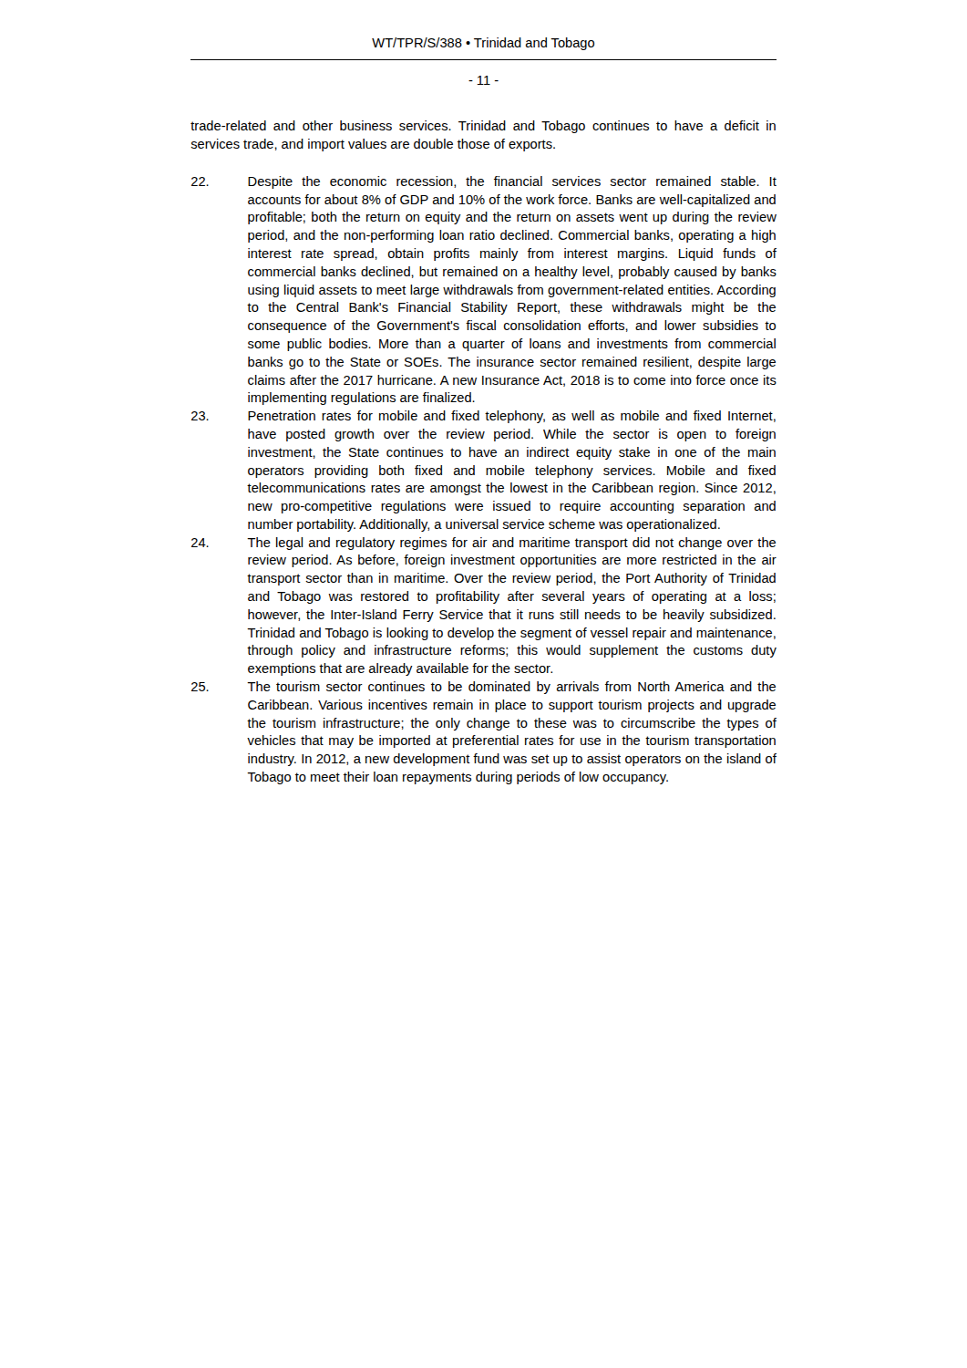WT/TPR/S/388 • Trinidad and Tobago
- 11 -
trade-related and other business services. Trinidad and Tobago continues to have a deficit in services trade, and import values are double those of exports.
22.
Despite the economic recession, the financial services sector remained stable. It accounts for about 8% of GDP and 10% of the work force. Banks are well-capitalized and profitable; both the return on equity and the return on assets went up during the review period, and the non-performing loan ratio declined. Commercial banks, operating a high interest rate spread, obtain profits mainly from interest margins. Liquid funds of commercial banks declined, but remained on a healthy level, probably caused by banks using liquid assets to meet large withdrawals from government-related entities. According to the Central Bank's Financial Stability Report, these withdrawals might be the consequence of the Government's fiscal consolidation efforts, and lower subsidies to some public bodies. More than a quarter of loans and investments from commercial banks go to the State or SOEs. The insurance sector remained resilient, despite large claims after the 2017 hurricane. A new Insurance Act, 2018 is to come into force once its implementing regulations are finalized.
23.
Penetration rates for mobile and fixed telephony, as well as mobile and fixed Internet, have posted growth over the review period. While the sector is open to foreign investment, the State continues to have an indirect equity stake in one of the main operators providing both fixed and mobile telephony services. Mobile and fixed telecommunications rates are amongst the lowest in the Caribbean region. Since 2012, new pro-competitive regulations were issued to require accounting separation and number portability. Additionally, a universal service scheme was operationalized.
24.
The legal and regulatory regimes for air and maritime transport did not change over the review period. As before, foreign investment opportunities are more restricted in the air transport sector than in maritime. Over the review period, the Port Authority of Trinidad and Tobago was restored to profitability after several years of operating at a loss; however, the Inter-Island Ferry Service that it runs still needs to be heavily subsidized. Trinidad and Tobago is looking to develop the segment of vessel repair and maintenance, through policy and infrastructure reforms; this would supplement the customs duty exemptions that are already available for the sector.
25.
The tourism sector continues to be dominated by arrivals from North America and the Caribbean. Various incentives remain in place to support tourism projects and upgrade the tourism infrastructure; the only change to these was to circumscribe the types of vehicles that may be imported at preferential rates for use in the tourism transportation industry. In 2012, a new development fund was set up to assist operators on the island of Tobago to meet their loan repayments during periods of low occupancy.